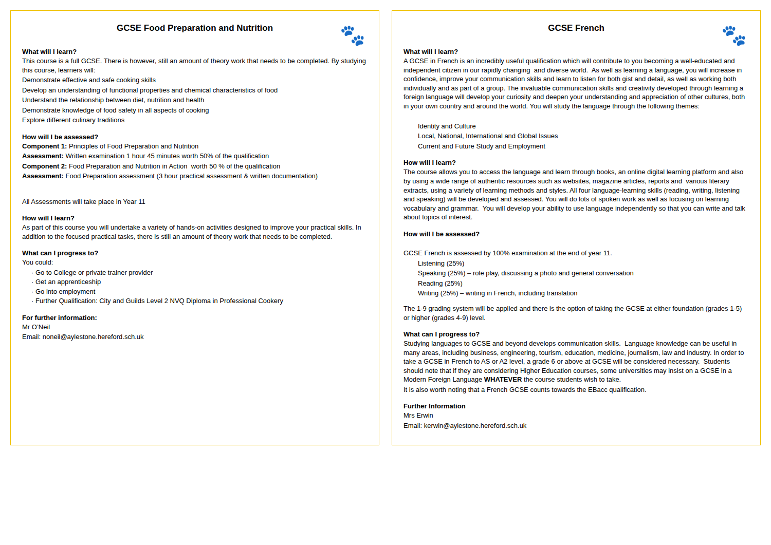GCSE Food Preparation and Nutrition
🐾
What will I learn?
This course is a full GCSE. There is however, still an amount of theory work that needs to be completed. By studying this course, learners will:
Demonstrate effective and safe cooking skills
Develop an understanding of functional properties and chemical characteristics of food
Understand the relationship between diet, nutrition and health
Demonstrate knowledge of food safety in all aspects of cooking
Explore different culinary traditions
How will I be assessed?
Component 1: Principles of Food Preparation and Nutrition
Assessment: Written examination 1 hour 45 minutes worth 50% of the qualification
Component 2: Food Preparation and Nutrition in Action worth 50 % of the qualification
Assessment: Food Preparation assessment (3 hour practical assessment & written documentation)
All Assessments will take place in Year 11
How will I learn?
As part of this course you will undertake a variety of hands-on activities designed to improve your practical skills. In addition to the focused practical tasks, there is still an amount of theory work that needs to be completed.
What can I progress to?
You could:
Go to College or private trainer provider
Get an apprenticeship
Go into employment
Further Qualification: City and Guilds Level 2 NVQ Diploma in Professional Cookery
For further information:
Mr O’Neil
Email: noneil@aylestone.hereford.sch.uk
GCSE French
🐾
What will I learn?
A GCSE in French is an incredibly useful qualification which will contribute to you becoming a well-educated and independent citizen in our rapidly changing and diverse world. As well as learning a language, you will increase in confidence, improve your communication skills and learn to listen for both gist and detail, as well as working both individually and as part of a group. The invaluable communication skills and creativity developed through learning a foreign language will develop your curiosity and deepen your understanding and appreciation of other cultures, both in your own country and around the world. You will study the language through the following themes:
Identity and Culture
Local, National, International and Global Issues
Current and Future Study and Employment
How will I learn?
The course allows you to access the language and learn through books, an online digital learning platform and also by using a wide range of authentic resources such as websites, magazine articles, reports and various literary extracts, using a variety of learning methods and styles. All four language-learning skills (reading, writing, listening and speaking) will be developed and assessed. You will do lots of spoken work as well as focusing on learning vocabulary and grammar. You will develop your ability to use language independently so that you can write and talk about topics of interest.
How will I be assessed?
GCSE French is assessed by 100% examination at the end of year 11.
Listening (25%)
Speaking (25%) – role play, discussing a photo and general conversation
Reading (25%)
Writing (25%) – writing in French, including translation
The 1-9 grading system will be applied and there is the option of taking the GCSE at either foundation (grades 1-5) or higher (grades 4-9) level.
What can I progress to?
Studying languages to GCSE and beyond develops communication skills. Language knowledge can be useful in many areas, including business, engineering, tourism, education, medicine, journalism, law and industry. In order to take a GCSE in French to AS or A2 level, a grade 6 or above at GCSE will be considered necessary. Students should note that if they are considering Higher Education courses, some universities may insist on a GCSE in a Modern Foreign Language WHATEVER the course students wish to take.
It is also worth noting that a French GCSE counts towards the EBacc qualification.
Further Information
Mrs Erwin
Email: kerwin@aylestone.hereford.sch.uk